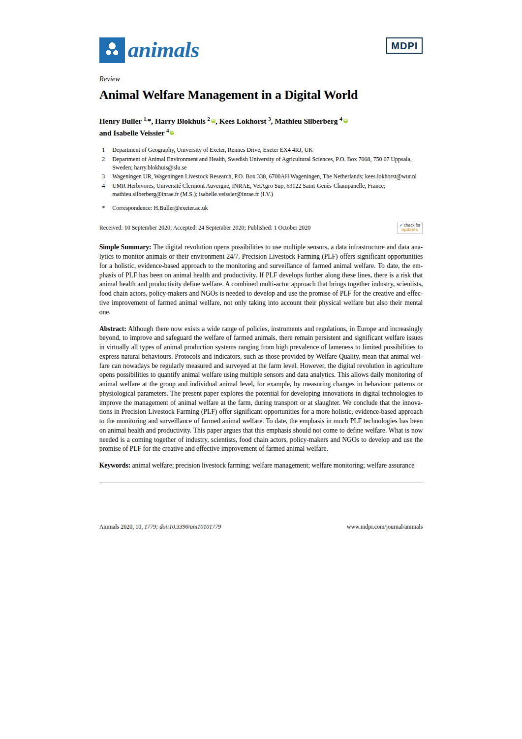animals
MDPI
Review
Animal Welfare Management in a Digital World
Henry Buller 1,*, Harry Blokhuis 2 , Kees Lokhorst 3, Mathieu Silberberg 4
and Isabelle Veissier 4
1 Department of Geography, University of Exeter, Rennes Drive, Exeter EX4 4RJ, UK
2 Department of Animal Environment and Health, Swedish University of Agricultural Sciences, P.O. Box 7068, 750 07 Uppsala, Sweden; harry.blokhuis@slu.se
3 Wageningen UR, Wageningen Livestock Research, P.O. Box 338, 6700AH Wageningen, The Netherlands; kees.lokhorst@wur.nl
4 UMR Herbivores, Université Clermont Auvergne, INRAE, VetAgro Sup, 63122 Saint-Genès-Champanelle, France; mathieu.silberberg@inrae.fr (M.S.); isabelle.veissier@inrae.fr (I.V.)
*Correspondence: H.Buller@exeter.ac.uk
Received: 10 September 2020; Accepted: 24 September 2020; Published: 1 October 2020
✓ check for
updates
Simple Summary: The digital revolution opens possibilities to use multiple sensors, a data infrastructure and data analytics to monitor animals or their environment 24/7. Precision Livestock Farming (PLF) offers significant opportunities for a holistic, evidence-based approach to the monitoring and surveillance of farmed animal welfare. To date, the emphasis of PLF has been on animal health and productivity. If PLF develops further along these lines, there is a risk that animal health and productivity define welfare. A combined multi-actor approach that brings together industry, scientists, food chain actors, policy-makers and NGOs is needed to develop and use the promise of PLF for the creative and effective improvement of farmed animal welfare, not only taking into account their physical welfare but also their mental one.
Abstract: Although there now exists a wide range of policies, instruments and regulations, in Europe and increasingly beyond, to improve and safeguard the welfare of farmed animals, there remain persistent and significant welfare issues in virtually all types of animal production systems ranging from high prevalence of lameness to limited possibilities to express natural behaviours. Protocols and indicators, such as those provided by Welfare Quality, mean that animal welfare can nowadays be regularly measured and surveyed at the farm level. However, the digital revolution in agriculture opens possibilities to quantify animal welfare using multiple sensors and data analytics. This allows daily monitoring of animal welfare at the group and individual animal level, for example, by measuring changes in behaviour patterns or physiological parameters. The present paper explores the potential for developing innovations in digital technologies to improve the management of animal welfare at the farm, during transport or at slaughter. We conclude that the innovations in Precision Livestock Farming (PLF) offer significant opportunities for a more holistic, evidence-based approach to the monitoring and surveillance of farmed animal welfare. To date, the emphasis in much PLF technologies has been on animal health and productivity. This paper argues that this emphasis should not come to define welfare. What is now needed is a coming together of industry, scientists, food chain actors, policy-makers and NGOs to develop and use the promise of PLF for the creative and effective improvement of farmed animal welfare.
Keywords: animal welfare; precision livestock farming; welfare management; welfare monitoring; welfare assurance
Animals 2020, 10, 1779; doi:10.3390/ani10101779
www.mdpi.com/journal/animals